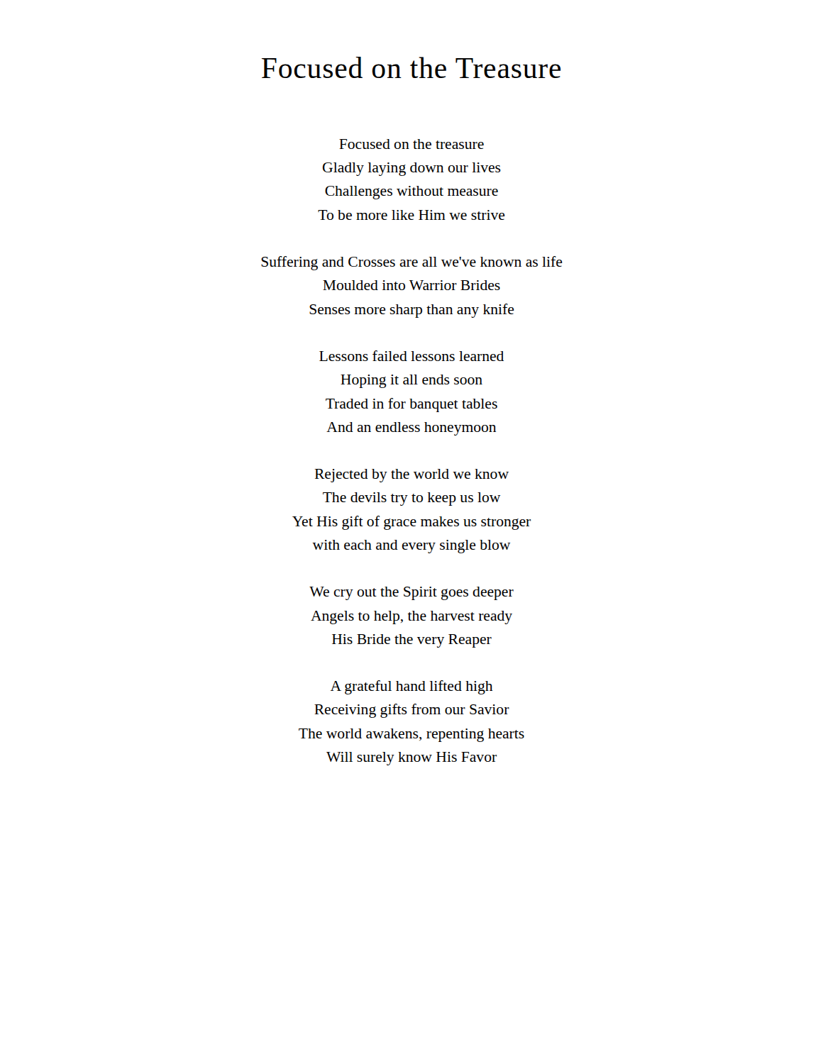Focused on the Treasure
Focused on the treasure
Gladly laying down our lives
Challenges without measure
To be more like Him we strive
Suffering and Crosses are all we've known as life
Moulded into Warrior Brides
Senses more sharp than any knife
Lessons failed lessons learned
Hoping it all ends soon
Traded in for banquet tables
And an endless honeymoon
Rejected by the world we know
The devils try to keep us low
Yet His gift of grace makes us stronger
with each and every single blow
We cry out the Spirit goes deeper
Angels to help, the harvest ready
His Bride the very Reaper
A grateful hand lifted high
Receiving gifts from our Savior
The world awakens, repenting hearts
Will surely know His Favor